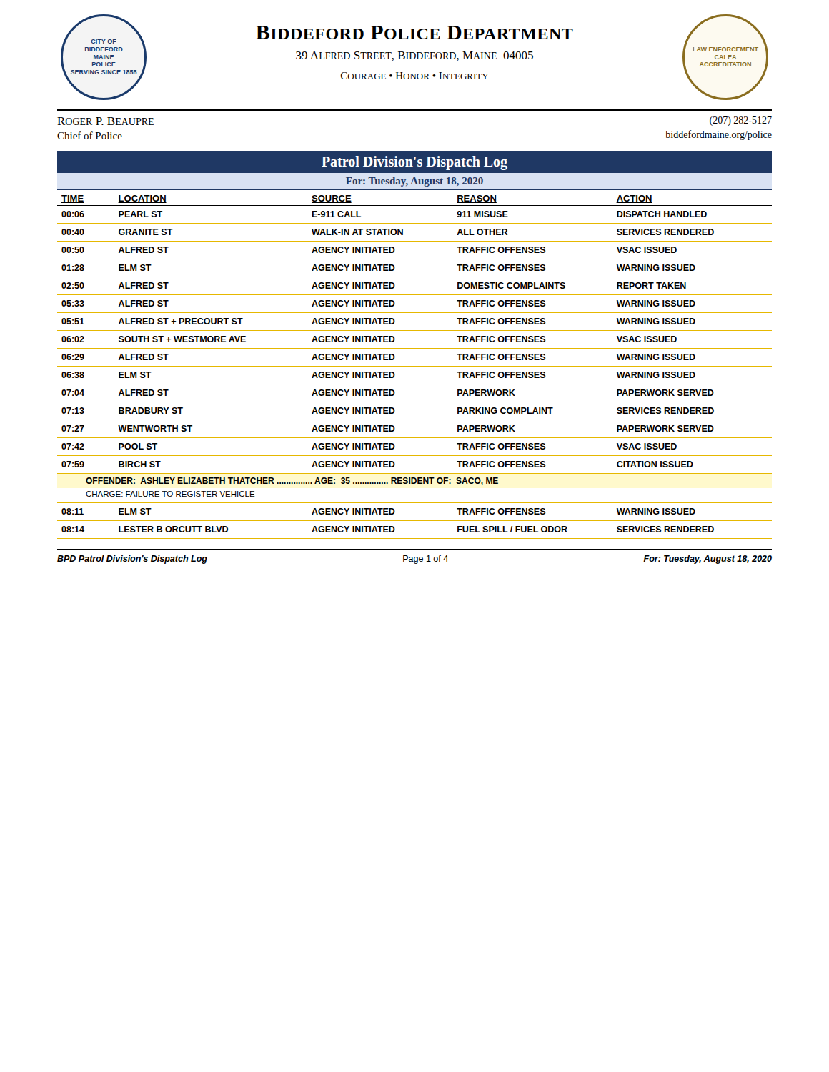CITY OF
BIDDEFORD
MAINE
POLICE
SERVING SINCE 1855
BIDDEFORD POLICE DEPARTMENT
39 ALFRED STREET, BIDDEFORD, MAINE 04005
COURAGE • HONOR • INTEGRITY
LAW ENFORCEMENT
CALEA
ACCREDITATION
ROGER P. BEAUPRE
Chief of Police
(207) 282-5127
biddefordmaine.org/police
Patrol Division's Dispatch Log
For: Tuesday, August 18, 2020
| TIME | LOCATION | SOURCE | REASON | ACTION |
| --- | --- | --- | --- | --- |
| 00:06 | PEARL ST | E-911 CALL | 911 MISUSE | DISPATCH HANDLED |
| 00:40 | GRANITE ST | WALK-IN AT STATION | ALL OTHER | SERVICES RENDERED |
| 00:50 | ALFRED ST | AGENCY INITIATED | TRAFFIC OFFENSES | VSAC ISSUED |
| 01:28 | ELM ST | AGENCY INITIATED | TRAFFIC OFFENSES | WARNING ISSUED |
| 02:50 | ALFRED ST | AGENCY INITIATED | DOMESTIC COMPLAINTS | REPORT TAKEN |
| 05:33 | ALFRED ST | AGENCY INITIATED | TRAFFIC OFFENSES | WARNING ISSUED |
| 05:51 | ALFRED ST + PRECOURT ST | AGENCY INITIATED | TRAFFIC OFFENSES | WARNING ISSUED |
| 06:02 | SOUTH ST + WESTMORE AVE | AGENCY INITIATED | TRAFFIC OFFENSES | VSAC ISSUED |
| 06:29 | ALFRED ST | AGENCY INITIATED | TRAFFIC OFFENSES | WARNING ISSUED |
| 06:38 | ELM ST | AGENCY INITIATED | TRAFFIC OFFENSES | WARNING ISSUED |
| 07:04 | ALFRED ST | AGENCY INITIATED | PAPERWORK | PAPERWORK SERVED |
| 07:13 | BRADBURY ST | AGENCY INITIATED | PARKING COMPLAINT | SERVICES RENDERED |
| 07:27 | WENTWORTH ST | AGENCY INITIATED | PAPERWORK | PAPERWORK SERVED |
| 07:42 | POOL ST | AGENCY INITIATED | TRAFFIC OFFENSES | VSAC ISSUED |
| 07:59 | BIRCH ST | AGENCY INITIATED | TRAFFIC OFFENSES | CITATION ISSUED |
| OFFENDER: ASHLEY ELIZABETH THATCHER ............... AGE: 35 ............... RESIDENT OF: SACO, ME |
| CHARGE: FAILURE TO REGISTER VEHICLE |
| 08:11 | ELM ST | AGENCY INITIATED | TRAFFIC OFFENSES | WARNING ISSUED |
| 08:14 | LESTER B ORCUTT BLVD | AGENCY INITIATED | FUEL SPILL / FUEL ODOR | SERVICES RENDERED |
BPD Patrol Division's Dispatch Log
Page 1 of 4
For: Tuesday, August 18, 2020